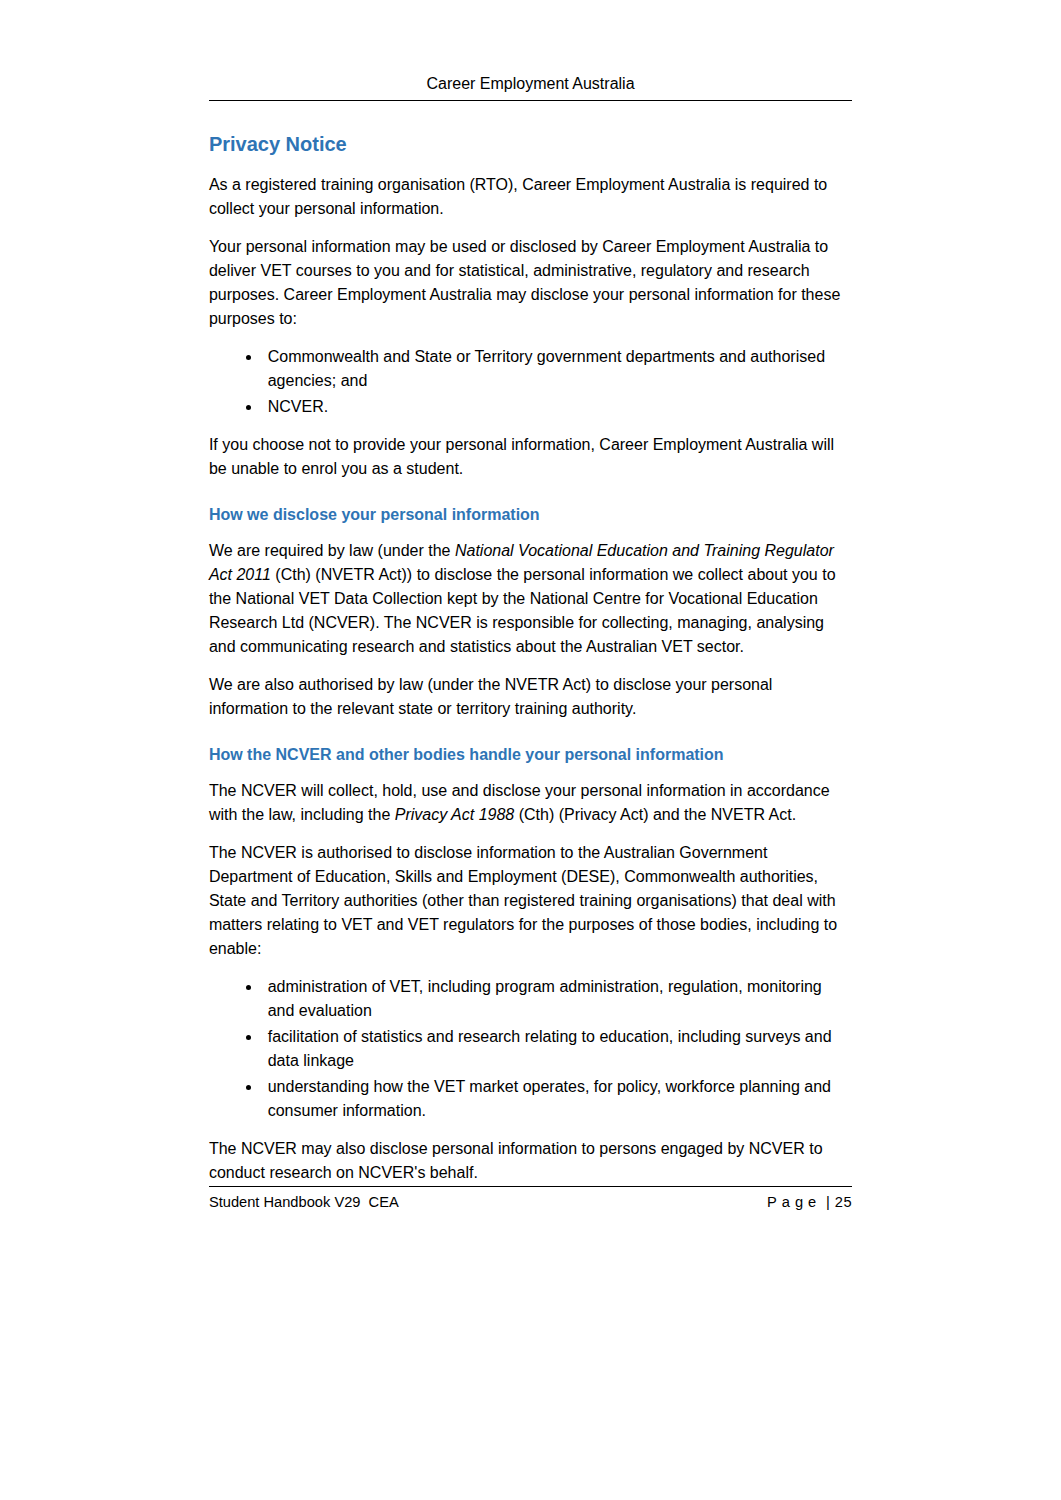Career Employment Australia
Privacy Notice
As a registered training organisation (RTO), Career Employment Australia is required to collect your personal information.
Your personal information may be used or disclosed by Career Employment Australia to deliver VET courses to you and for statistical, administrative, regulatory and research purposes. Career Employment Australia may disclose your personal information for these purposes to:
Commonwealth and State or Territory government departments and authorised agencies; and
NCVER.
If you choose not to provide your personal information, Career Employment Australia will be unable to enrol you as a student.
How we disclose your personal information
We are required by law (under the National Vocational Education and Training Regulator Act 2011 (Cth) (NVETR Act)) to disclose the personal information we collect about you to the National VET Data Collection kept by the National Centre for Vocational Education Research Ltd (NCVER). The NCVER is responsible for collecting, managing, analysing and communicating research and statistics about the Australian VET sector.
We are also authorised by law (under the NVETR Act) to disclose your personal information to the relevant state or territory training authority.
How the NCVER and other bodies handle your personal information
The NCVER will collect, hold, use and disclose your personal information in accordance with the law, including the Privacy Act 1988 (Cth) (Privacy Act) and the NVETR Act.
The NCVER is authorised to disclose information to the Australian Government Department of Education, Skills and Employment (DESE), Commonwealth authorities, State and Territory authorities (other than registered training organisations) that deal with matters relating to VET and VET regulators for the purposes of those bodies, including to enable:
administration of VET, including program administration, regulation, monitoring and evaluation
facilitation of statistics and research relating to education, including surveys and data linkage
understanding how the VET market operates, for policy, workforce planning and consumer information.
The NCVER may also disclose personal information to persons engaged by NCVER to conduct research on NCVER's behalf.
Student Handbook V29 CEA P a g e | 25